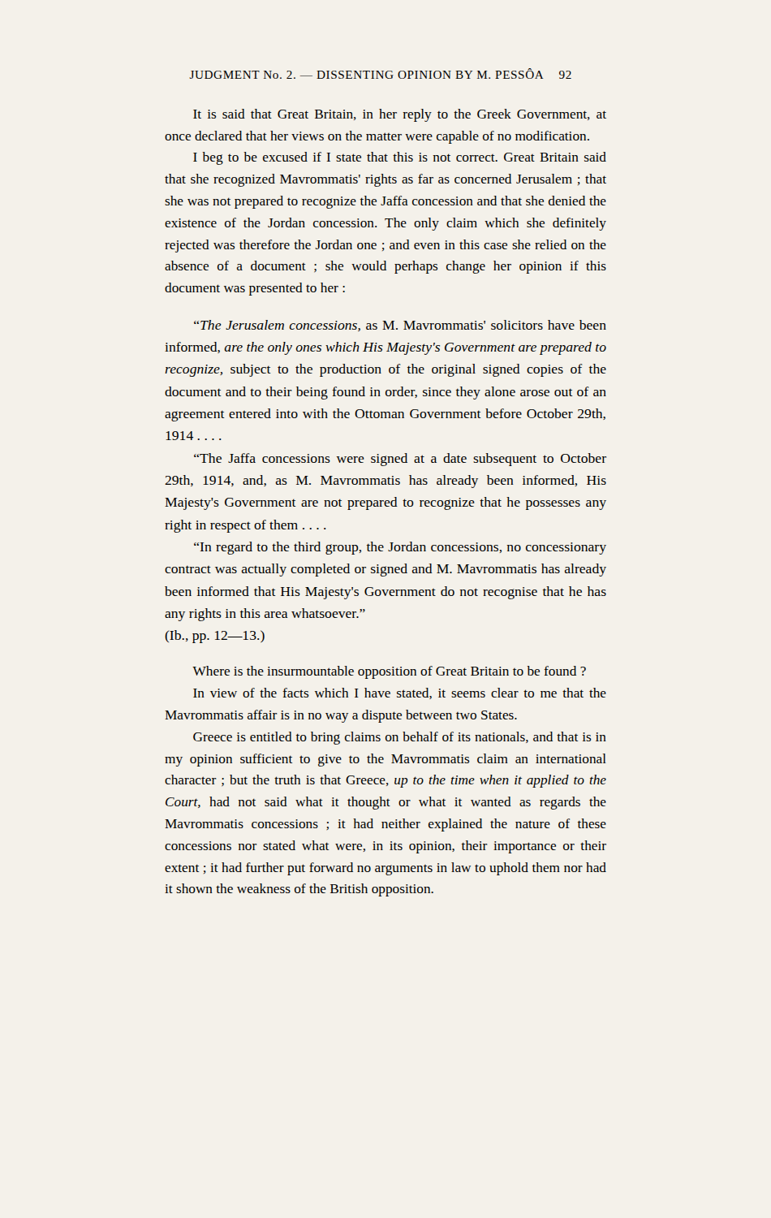JUDGMENT No. 2. — DISSENTING OPINION BY M. PESSÔA92
It is said that Great Britain, in her reply to the Greek Government, at once declared that her views on the matter were capable of no modification.
I beg to be excused if I state that this is not correct. Great Britain said that she recognized Mavrommatis' rights as far as concerned Jerusalem ; that she was not prepared to recognize the Jaffa concession and that she denied the existence of the Jordan concession. The only claim which she definitely rejected was therefore the Jordan one ; and even in this case she relied on the absence of a document ; she would perhaps change her opinion if this document was presented to her :
“The Jerusalem concessions, as M. Mavrommatis' solicitors have been informed, are the only ones which His Majesty's Government are prepared to recognize, subject to the production of the original signed copies of the document and to their being found in order, since they alone arose out of an agreement entered into with the Ottoman Government before October 29th, 1914 . . . .
“The Jaffa concessions were signed at a date subsequent to October 29th, 1914, and, as M. Mavrommatis has already been informed, His Majesty's Government are not prepared to recognize that he possesses any right in respect of them . . . .
“In regard to the third group, the Jordan concessions, no concessionary contract was actually completed or signed and M. Mavrommatis has already been informed that His Majesty's Government do not recognise that he has any rights in this area whatsoever.”
(Ib., pp. 12—13.)
Where is the insurmountable opposition of Great Britain to be found ?
In view of the facts which I have stated, it seems clear to me that the Mavrommatis affair is in no way a dispute between two States.
Greece is entitled to bring claims on behalf of its nationals, and that is in my opinion sufficient to give to the Mavrommatis claim an international character ; but the truth is that Greece, up to the time when it applied to the Court, had not said what it thought or what it wanted as regards the Mavrommatis concessions ; it had neither explained the nature of these concessions nor stated what were, in its opinion, their importance or their extent ; it had further put forward no arguments in law to uphold them nor had it shown the weakness of the British opposition.